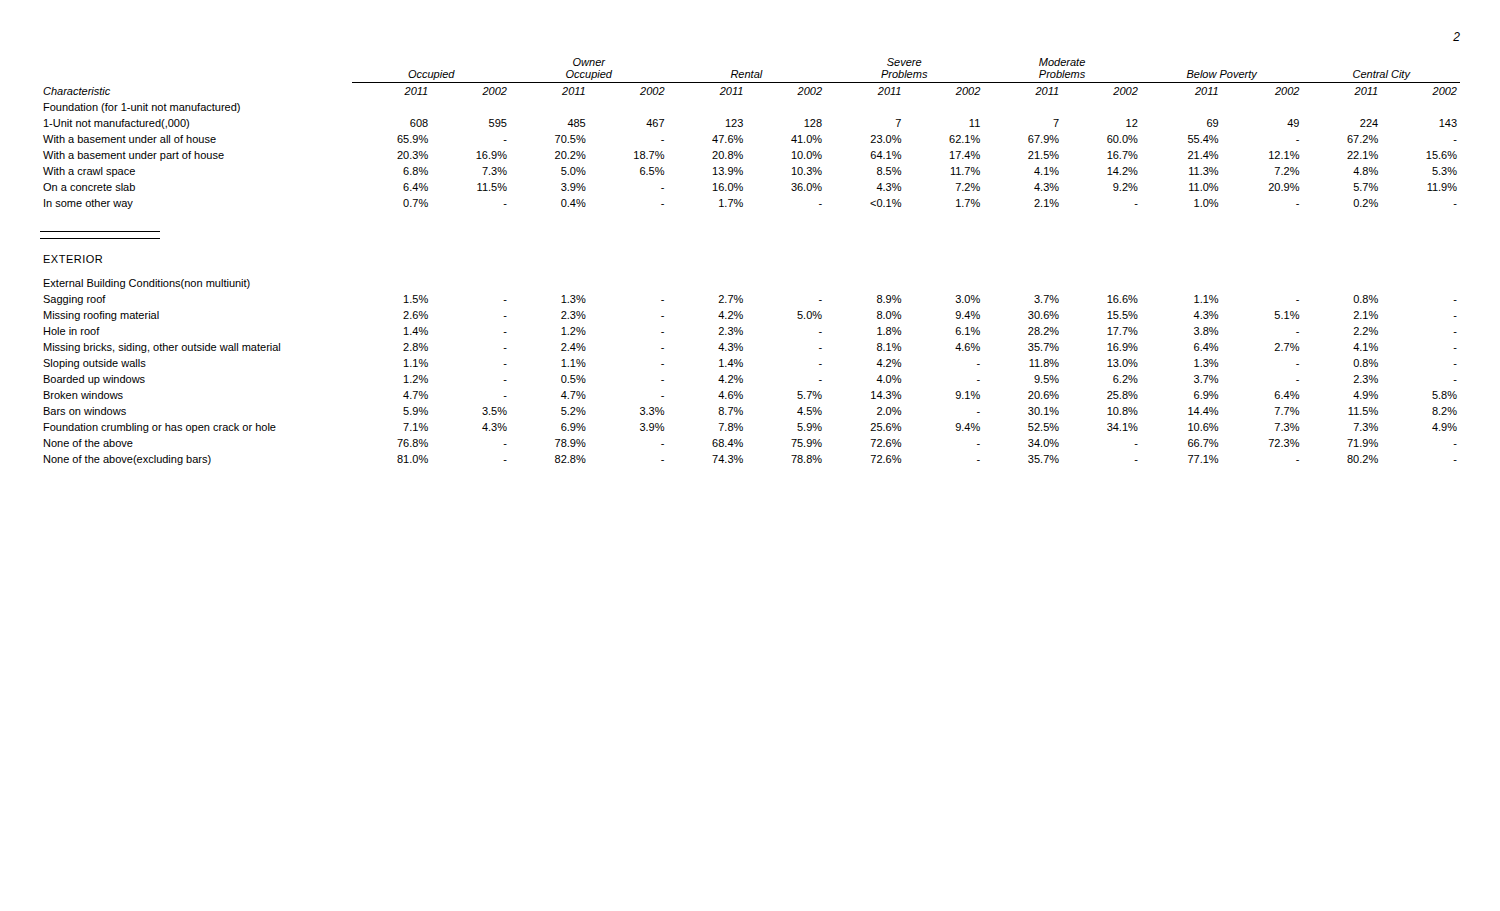2
| | Occupied | Owner Occupied | Rental | Severe Problems | Moderate Problems | Below Poverty | Central City |
| --- | --- | --- | --- | --- | --- | --- | --- |
| Characteristic | 2011 | 2002 | 2011 | 2002 | 2011 | 2002 | 2011 | 2002 | 2011 | 2002 | 2011 | 2002 | 2011 | 2002 |
| Foundation (for 1-unit not manufactured) | | | | | | | | | | | | | | |
| 1-Unit not manufactured(,000) | 608 | 595 | 485 | 467 | 123 | 128 | 7 | 11 | 7 | 12 | 69 | 49 | 224 | 143 |
| With a basement under all of house | 65.9% | - | 70.5% | - | 47.6% | 41.0% | 23.0% | 62.1% | 67.9% | 60.0% | 55.4% | - | 67.2% | - |
| With a basement under part of house | 20.3% | 16.9% | 20.2% | 18.7% | 20.8% | 10.0% | 64.1% | 17.4% | 21.5% | 16.7% | 21.4% | 12.1% | 22.1% | 15.6% |
| With a crawl space | 6.8% | 7.3% | 5.0% | 6.5% | 13.9% | 10.3% | 8.5% | 11.7% | 4.1% | 14.2% | 11.3% | 7.2% | 4.8% | 5.3% |
| On a concrete slab | 6.4% | 11.5% | 3.9% | - | 16.0% | 36.0% | 4.3% | 7.2% | 4.3% | 9.2% | 11.0% | 20.9% | 5.7% | 11.9% |
| In some other way | 0.7% | - | 0.4% | - | 1.7% | - | <0.1% | 1.7% | 2.1% | - | 1.0% | - | 0.2% | - |
| EXTERIOR | |
| External Building Conditions(non multiunit) | |
| Sagging roof | 1.5% | - | 1.3% | - | 2.7% | - | 8.9% | 3.0% | 3.7% | 16.6% | 1.1% | - | 0.8% | - |
| Missing roofing material | 2.6% | - | 2.3% | - | 4.2% | 5.0% | 8.0% | 9.4% | 30.6% | 15.5% | 4.3% | 5.1% | 2.1% | - |
| Hole in roof | 1.4% | - | 1.2% | - | 2.3% | - | 1.8% | 6.1% | 28.2% | 17.7% | 3.8% | - | 2.2% | - |
| Missing bricks, siding, other outside wall material | 2.8% | - | 2.4% | - | 4.3% | - | 8.1% | 4.6% | 35.7% | 16.9% | 6.4% | 2.7% | 4.1% | - |
| Sloping outside walls | 1.1% | - | 1.1% | - | 1.4% | - | 4.2% | - | 11.8% | 13.0% | 1.3% | - | 0.8% | - |
| Boarded up windows | 1.2% | - | 0.5% | - | 4.2% | - | 4.0% | - | 9.5% | 6.2% | 3.7% | - | 2.3% | - |
| Broken windows | 4.7% | - | 4.7% | - | 4.6% | 5.7% | 14.3% | 9.1% | 20.6% | 25.8% | 6.9% | 6.4% | 4.9% | 5.8% |
| Bars on windows | 5.9% | 3.5% | 5.2% | 3.3% | 8.7% | 4.5% | 2.0% | - | 30.1% | 10.8% | 14.4% | 7.7% | 11.5% | 8.2% |
| Foundation crumbling or has open crack or hole | 7.1% | 4.3% | 6.9% | 3.9% | 7.8% | 5.9% | 25.6% | 9.4% | 52.5% | 34.1% | 10.6% | 7.3% | 7.3% | 4.9% |
| None of the above | 76.8% | - | 78.9% | - | 68.4% | 75.9% | 72.6% | - | 34.0% | - | 66.7% | 72.3% | 71.9% | - |
| None of the above(excluding bars) | 81.0% | - | 82.8% | - | 74.3% | 78.8% | 72.6% | - | 35.7% | - | 77.1% | - | 80.2% | - |